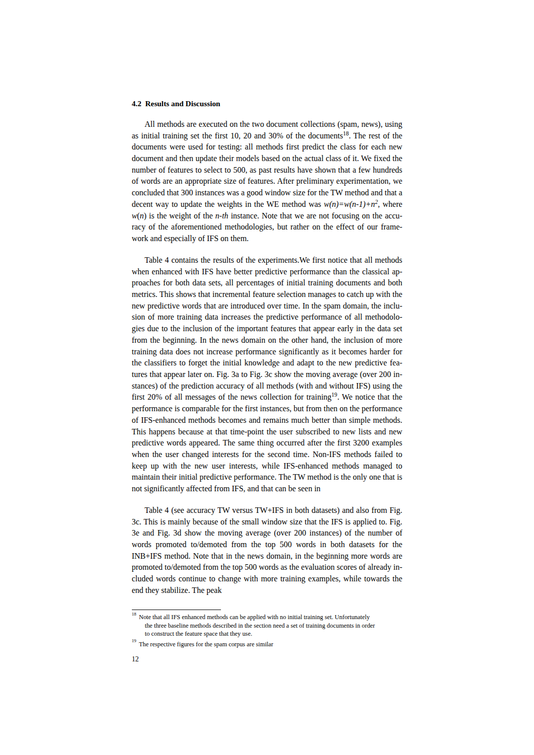4.2 Results and Discussion
All methods are executed on the two document collections (spam, news), using as initial training set the first 10, 20 and 30% of the documents18. The rest of the documents were used for testing: all methods first predict the class for each new document and then update their models based on the actual class of it. We fixed the number of features to select to 500, as past results have shown that a few hundreds of words are an appropriate size of features. After preliminary experimentation, we concluded that 300 instances was a good window size for the TW method and that a decent way to update the weights in the WE method was w(n)=w(n-1)+n2, where w(n) is the weight of the n-th instance. Note that we are not focusing on the accuracy of the aforementioned methodologies, but rather on the effect of our framework and especially of IFS on them.
Table 4 contains the results of the experiments.We first notice that all methods when enhanced with IFS have better predictive performance than the classical approaches for both data sets, all percentages of initial training documents and both metrics. This shows that incremental feature selection manages to catch up with the new predictive words that are introduced over time. In the spam domain, the inclusion of more training data increases the predictive performance of all methodologies due to the inclusion of the important features that appear early in the data set from the beginning. In the news domain on the other hand, the inclusion of more training data does not increase performance significantly as it becomes harder for the classifiers to forget the initial knowledge and adapt to the new predictive features that appear later on. Fig. 3a to Fig. 3c show the moving average (over 200 instances) of the prediction accuracy of all methods (with and without IFS) using the first 20% of all messages of the news collection for training19. We notice that the performance is comparable for the first instances, but from then on the performance of IFS-enhanced methods becomes and remains much better than simple methods. This happens because at that time-point the user subscribed to new lists and new predictive words appeared. The same thing occurred after the first 3200 examples when the user changed interests for the second time. Non-IFS methods failed to keep up with the new user interests, while IFS-enhanced methods managed to maintain their initial predictive performance. The TW method is the only one that is not significantly affected from IFS, and that can be seen in
Table 4 (see accuracy TW versus TW+IFS in both datasets) and also from Fig. 3c. This is mainly because of the small window size that the IFS is applied to. Fig. 3e and Fig. 3d show the moving average (over 200 instances) of the number of words promoted to/demoted from the top 500 words in both datasets for the INB+IFS method. Note that in the news domain, in the beginning more words are promoted to/demoted from the top 500 words as the evaluation scores of already included words continue to change with more training examples, while towards the end they stabilize. The peak
18 Note that all IFS enhanced methods can be applied with no initial training set. Unfortunately
the three baseline methods described in the section need a set of training documents in order
to construct the feature space that they use.
19 The respective figures for the spam corpus are similar
12